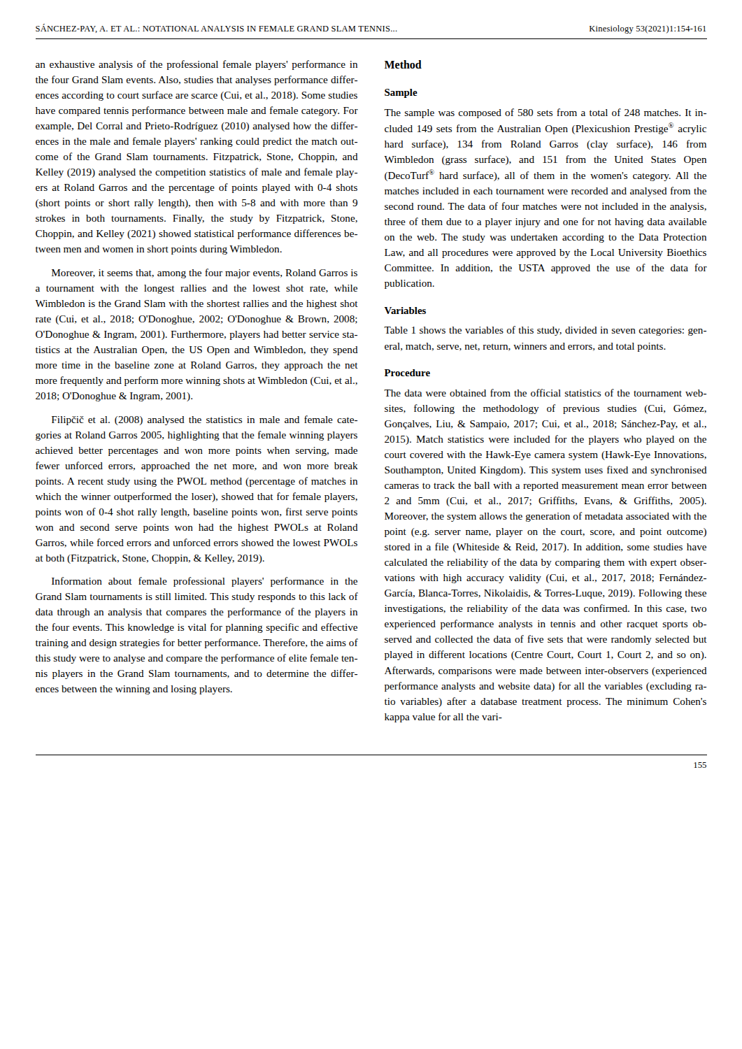Sánchez-Pay, A. et al.: NOTATIONAL ANALYSIS IN FEMALE GRAND SLAM TENNIS... Kinesiology 53(2021)1:154-161
an exhaustive analysis of the professional female players' performance in the four Grand Slam events. Also, studies that analyses performance differences according to court surface are scarce (Cui, et al., 2018). Some studies have compared tennis performance between male and female category. For example, Del Corral and Prieto-Rodríguez (2010) analysed how the differences in the male and female players' ranking could predict the match outcome of the Grand Slam tournaments. Fitzpatrick, Stone, Choppin, and Kelley (2019) analysed the competition statistics of male and female players at Roland Garros and the percentage of points played with 0-4 shots (short points or short rally length), then with 5-8 and with more than 9 strokes in both tournaments. Finally, the study by Fitzpatrick, Stone, Choppin, and Kelley (2021) showed statistical performance differences between men and women in short points during Wimbledon.
Moreover, it seems that, among the four major events, Roland Garros is a tournament with the longest rallies and the lowest shot rate, while Wimbledon is the Grand Slam with the shortest rallies and the highest shot rate (Cui, et al., 2018; O'Donoghue, 2002; O'Donoghue & Brown, 2008; O'Donoghue & Ingram, 2001). Furthermore, players had better service statistics at the Australian Open, the US Open and Wimbledon, they spend more time in the baseline zone at Roland Garros, they approach the net more frequently and perform more winning shots at Wimbledon (Cui, et al., 2018; O'Donoghue & Ingram, 2001).
Filipčič et al. (2008) analysed the statistics in male and female categories at Roland Garros 2005, highlighting that the female winning players achieved better percentages and won more points when serving, made fewer unforced errors, approached the net more, and won more break points. A recent study using the PWOL method (percentage of matches in which the winner outperformed the loser), showed that for female players, points won of 0-4 shot rally length, baseline points won, first serve points won and second serve points won had the highest PWOLs at Roland Garros, while forced errors and unforced errors showed the lowest PWOLs at both (Fitzpatrick, Stone, Choppin, & Kelley, 2019).
Information about female professional players' performance in the Grand Slam tournaments is still limited. This study responds to this lack of data through an analysis that compares the performance of the players in the four events. This knowledge is vital for planning specific and effective training and design strategies for better performance. Therefore, the aims of this study were to analyse and compare the performance of elite female tennis players in the Grand Slam tournaments, and to determine the differences between the winning and losing players.
Method
Sample
The sample was composed of 580 sets from a total of 248 matches. It included 149 sets from the Australian Open (Plexicushion Prestige® acrylic hard surface), 134 from Roland Garros (clay surface), 146 from Wimbledon (grass surface), and 151 from the United States Open (DecoTurf® hard surface), all of them in the women's category. All the matches included in each tournament were recorded and analysed from the second round. The data of four matches were not included in the analysis, three of them due to a player injury and one for not having data available on the web. The study was undertaken according to the Data Protection Law, and all procedures were approved by the Local University Bioethics Committee. In addition, the USTA approved the use of the data for publication.
Variables
Table 1 shows the variables of this study, divided in seven categories: general, match, serve, net, return, winners and errors, and total points.
Procedure
The data were obtained from the official statistics of the tournament websites, following the methodology of previous studies (Cui, Gómez, Gonçalves, Liu, & Sampaio, 2017; Cui, et al., 2018; Sánchez-Pay, et al., 2015). Match statistics were included for the players who played on the court covered with the Hawk-Eye camera system (Hawk-Eye Innovations, Southampton, United Kingdom). This system uses fixed and synchronised cameras to track the ball with a reported measurement mean error between 2 and 5mm (Cui, et al., 2017; Griffiths, Evans, & Griffiths, 2005). Moreover, the system allows the generation of metadata associated with the point (e.g. server name, player on the court, score, and point outcome) stored in a file (Whiteside & Reid, 2017). In addition, some studies have calculated the reliability of the data by comparing them with expert observations with high accuracy validity (Cui, et al., 2017, 2018; Fernández-García, Blanca-Torres, Nikolaidis, & Torres-Luque, 2019). Following these investigations, the reliability of the data was confirmed. In this case, two experienced performance analysts in tennis and other racquet sports observed and collected the data of five sets that were randomly selected but played in different locations (Centre Court, Court 1, Court 2, and so on). Afterwards, comparisons were made between inter-observers (experienced performance analysts and website data) for all the variables (excluding ratio variables) after a database treatment process. The minimum Cohen's kappa value for all the vari-
155